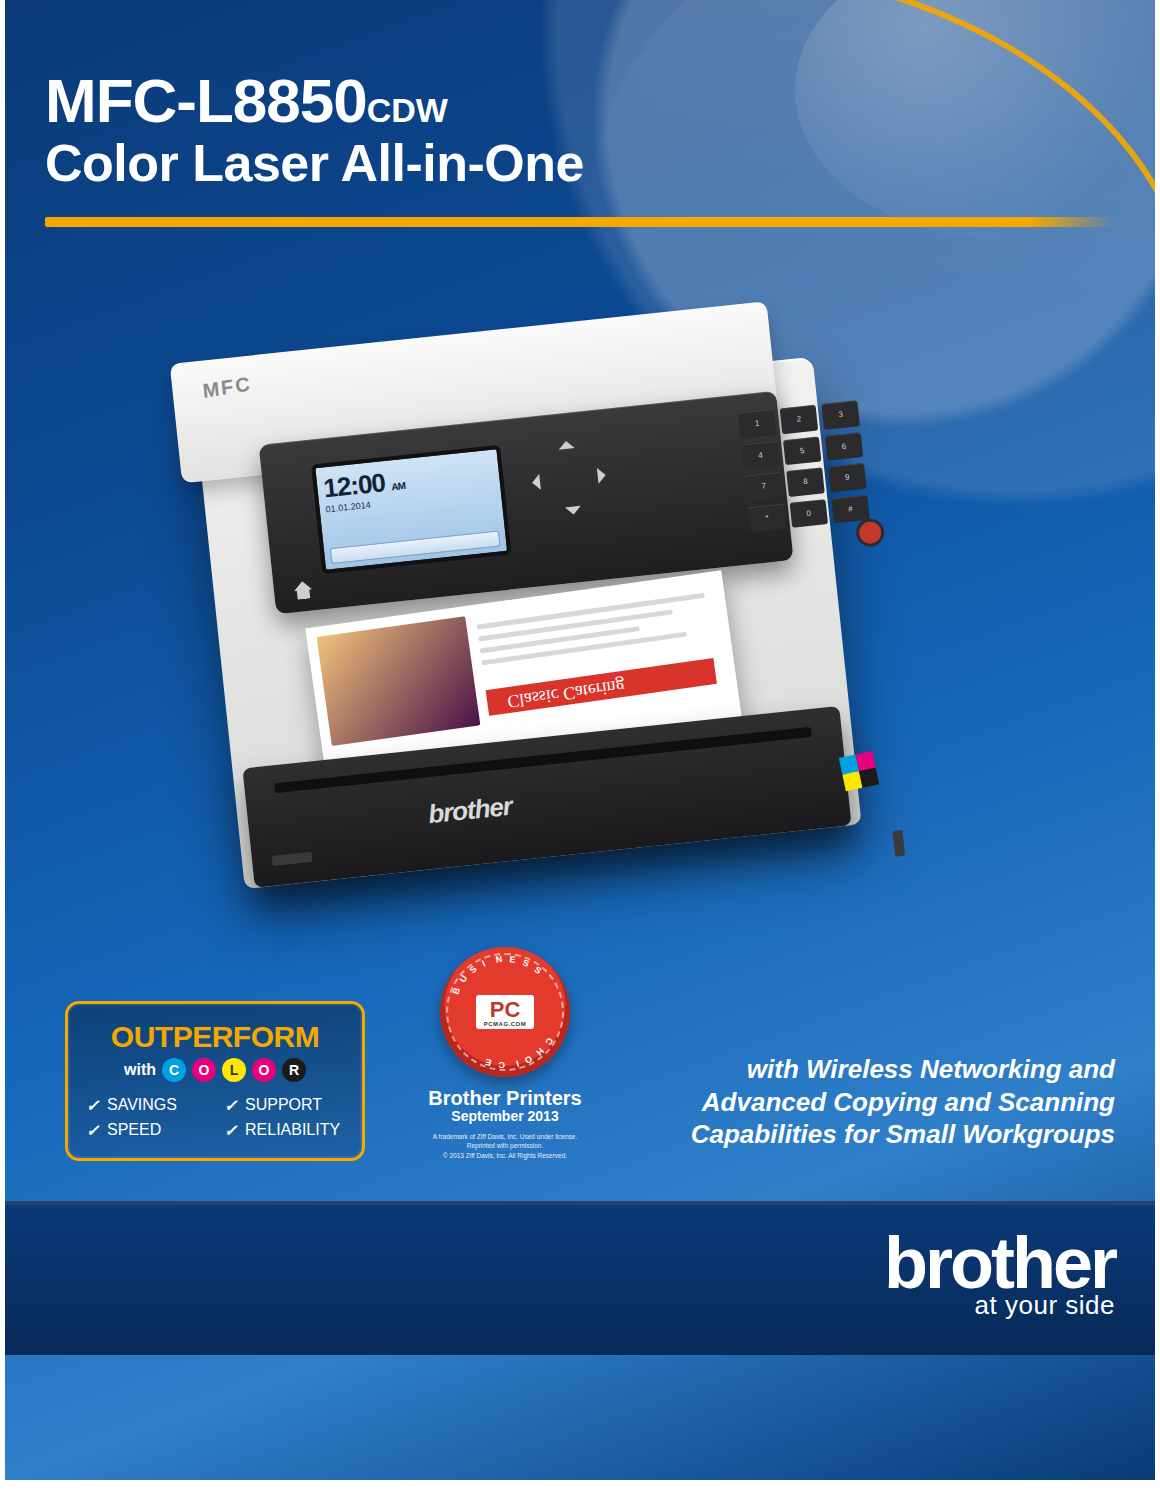MFC-L8850CDW
Color Laser All-in-One
MFC
12:00 AM
01.01.2014
123 456 789 *0#
Classic Catering
brother
OUTPERFORM
with C O L O R
✓ SAVINGS
✓ SUPPORT
✓ SPEED
✓ RELIABILITY
B U S I N E S S C H O I C E
PCPCMAG.COM
Brother Printers
September 2013
A trademark of Ziff Davis, Inc. Used under license.
Reprinted with permission.
© 2013 Ziff Davis, Inc. All Rights Reserved.
with Wireless Networking and
Advanced Copying and Scanning
Capabilities for Small Workgroups
brother
at your side